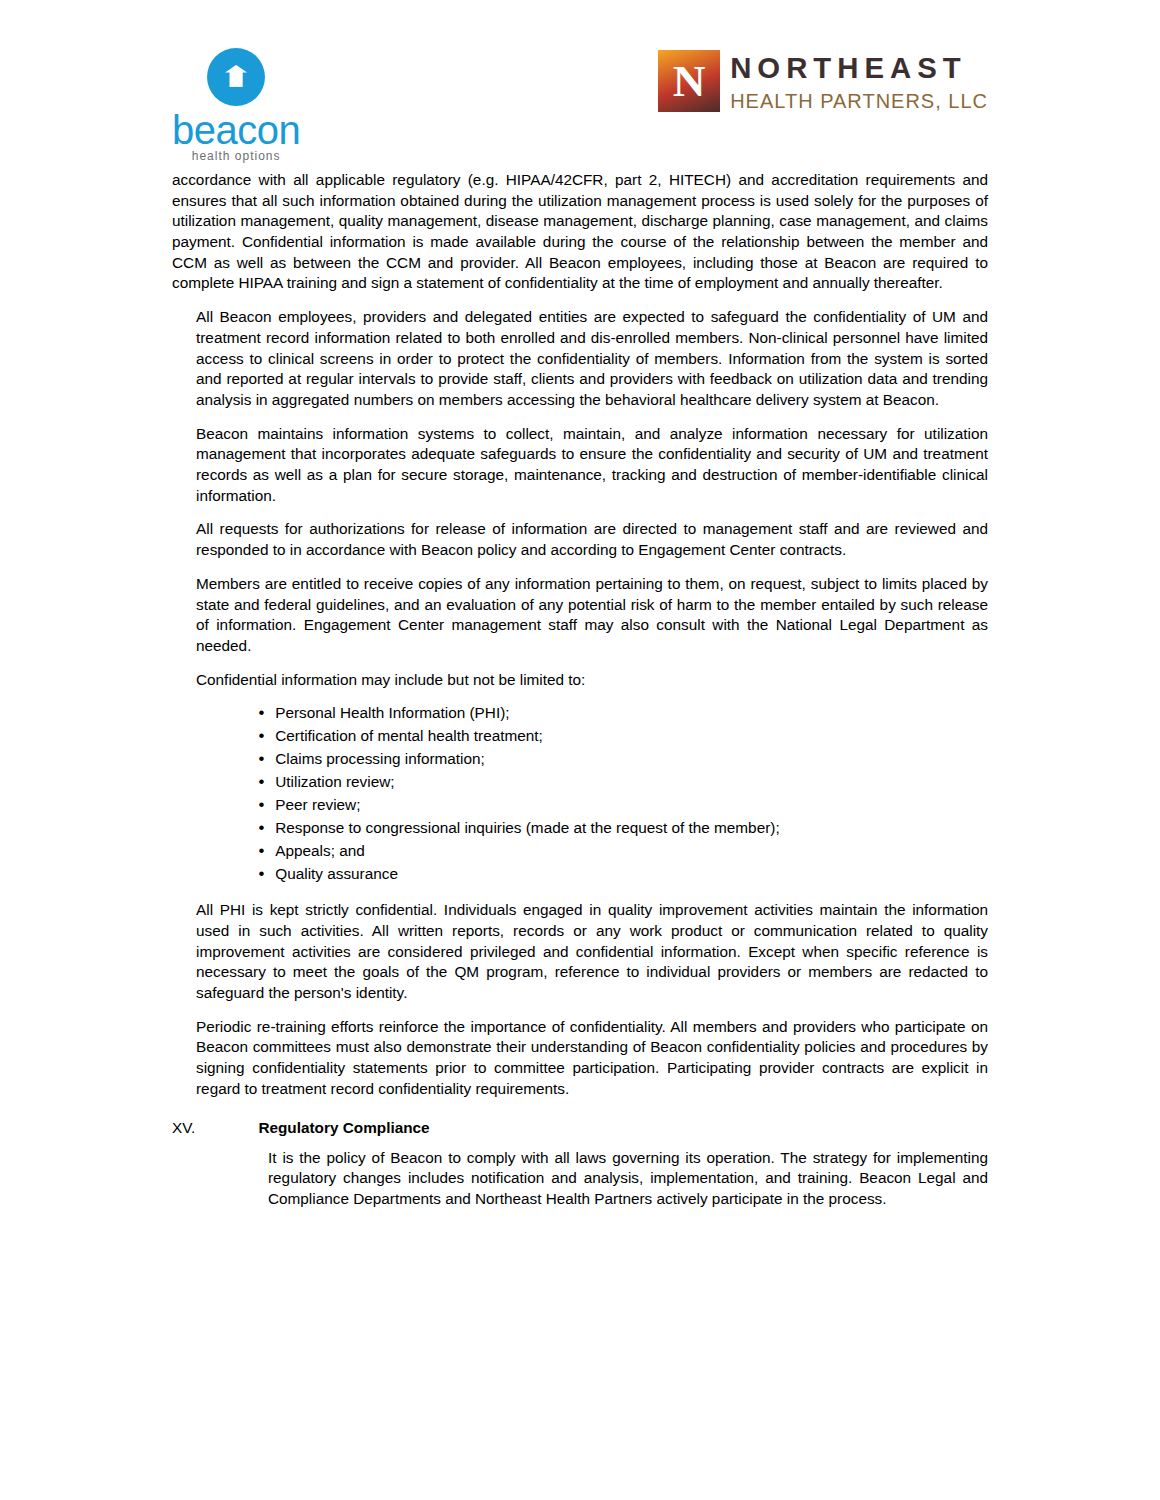beacon
health options
NORTHEAST
HEALTH PARTNERS, LLC
accordance with all applicable regulatory (e.g. HIPAA/42CFR, part 2, HITECH) and accreditation requirements and ensures that all such information obtained during the utilization management process is used solely for the purposes of utilization management, quality management, disease management, discharge planning, case management, and claims payment. Confidential information is made available during the course of the relationship between the member and CCM as well as between the CCM and provider. All Beacon employees, including those at Beacon are required to complete HIPAA training and sign a statement of confidentiality at the time of employment and annually thereafter.
All Beacon employees, providers and delegated entities are expected to safeguard the confidentiality of UM and treatment record information related to both enrolled and dis-enrolled members. Non-clinical personnel have limited access to clinical screens in order to protect the confidentiality of members. Information from the system is sorted and reported at regular intervals to provide staff, clients and providers with feedback on utilization data and trending analysis in aggregated numbers on members accessing the behavioral healthcare delivery system at Beacon.
Beacon maintains information systems to collect, maintain, and analyze information necessary for utilization management that incorporates adequate safeguards to ensure the confidentiality and security of UM and treatment records as well as a plan for secure storage, maintenance, tracking and destruction of member-identifiable clinical information.
All requests for authorizations for release of information are directed to management staff and are reviewed and responded to in accordance with Beacon policy and according to Engagement Center contracts.
Members are entitled to receive copies of any information pertaining to them, on request, subject to limits placed by state and federal guidelines, and an evaluation of any potential risk of harm to the member entailed by such release of information. Engagement Center management staff may also consult with the National Legal Department as needed.
Confidential information may include but not be limited to:
Personal Health Information (PHI);
Certification of mental health treatment;
Claims processing information;
Utilization review;
Peer review;
Response to congressional inquiries (made at the request of the member);
Appeals; and
Quality assurance
All PHI is kept strictly confidential. Individuals engaged in quality improvement activities maintain the information used in such activities. All written reports, records or any work product or communication related to quality improvement activities are considered privileged and confidential information. Except when specific reference is necessary to meet the goals of the QM program, reference to individual providers or members are redacted to safeguard the person's identity.
Periodic re-training efforts reinforce the importance of confidentiality. All members and providers who participate on Beacon committees must also demonstrate their understanding of Beacon confidentiality policies and procedures by signing confidentiality statements prior to committee participation. Participating provider contracts are explicit in regard to treatment record confidentiality requirements.
XV.
Regulatory Compliance
It is the policy of Beacon to comply with all laws governing its operation. The strategy for implementing regulatory changes includes notification and analysis, implementation, and training. Beacon Legal and Compliance Departments and Northeast Health Partners actively participate in the process.